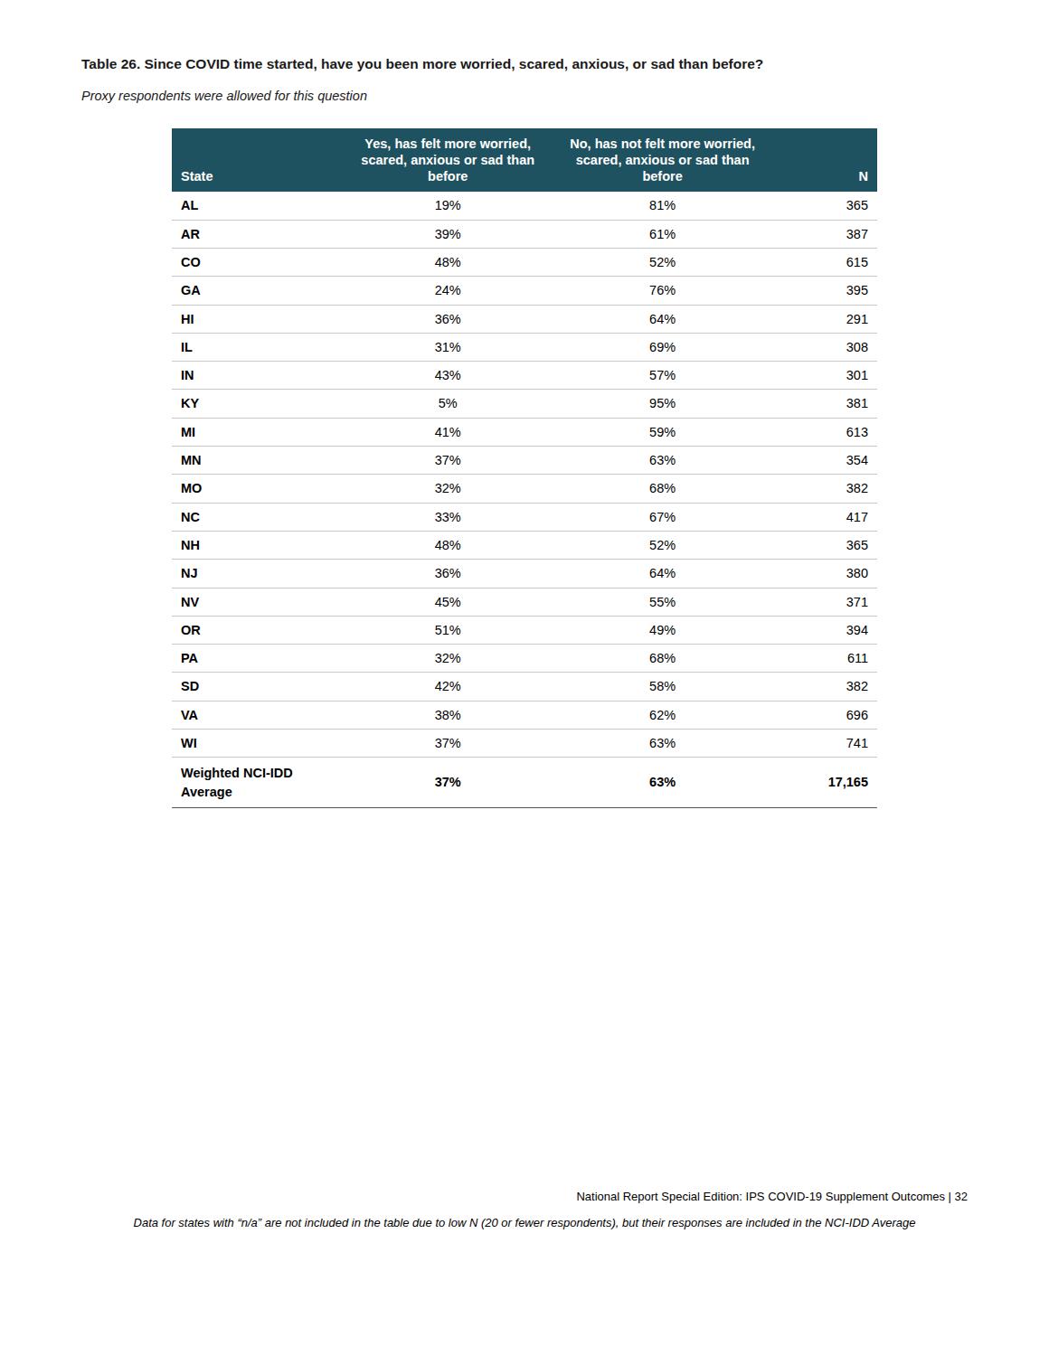Table 26. Since COVID time started, have you been more worried, scared, anxious, or sad than before?
Proxy respondents were allowed for this question
| State | Yes, has felt more worried, scared, anxious or sad than before | No, has not felt more worried, scared, anxious or sad than before | N |
| --- | --- | --- | --- |
| AL | 19% | 81% | 365 |
| AR | 39% | 61% | 387 |
| CO | 48% | 52% | 615 |
| GA | 24% | 76% | 395 |
| HI | 36% | 64% | 291 |
| IL | 31% | 69% | 308 |
| IN | 43% | 57% | 301 |
| KY | 5% | 95% | 381 |
| MI | 41% | 59% | 613 |
| MN | 37% | 63% | 354 |
| MO | 32% | 68% | 382 |
| NC | 33% | 67% | 417 |
| NH | 48% | 52% | 365 |
| NJ | 36% | 64% | 380 |
| NV | 45% | 55% | 371 |
| OR | 51% | 49% | 394 |
| PA | 32% | 68% | 611 |
| SD | 42% | 58% | 382 |
| VA | 38% | 62% | 696 |
| WI | 37% | 63% | 741 |
| Weighted NCI-IDD Average | 37% | 63% | 17,165 |
National Report Special Edition: IPS COVID-19 Supplement Outcomes | 32
Data for states with “n/a” are not included in the table due to low N (20 or fewer respondents), but their responses are included in the NCI-IDD Average